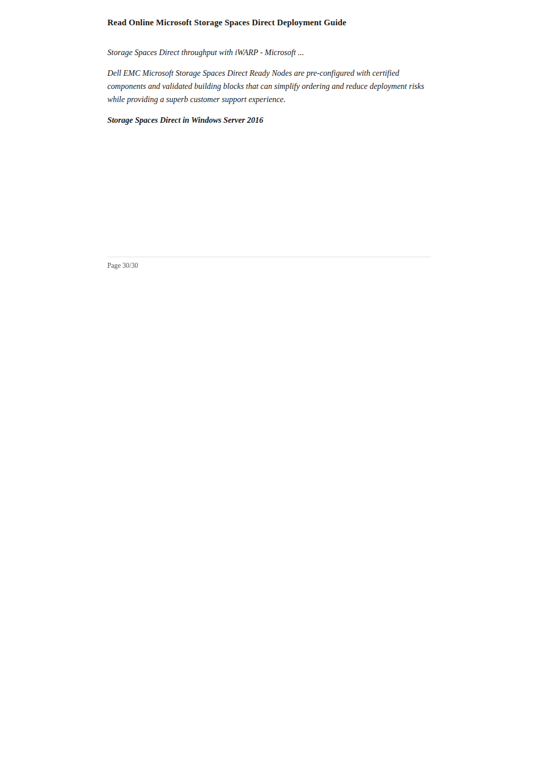Read Online Microsoft Storage Spaces Direct Deployment Guide
Storage Spaces Direct throughput with iWARP - Microsoft ...
Dell EMC Microsoft Storage Spaces Direct Ready Nodes are pre-configured with certified components and validated building blocks that can simplify ordering and reduce deployment risks while providing a superb customer support experience.
Storage Spaces Direct in Windows Server 2016
Page 30/30